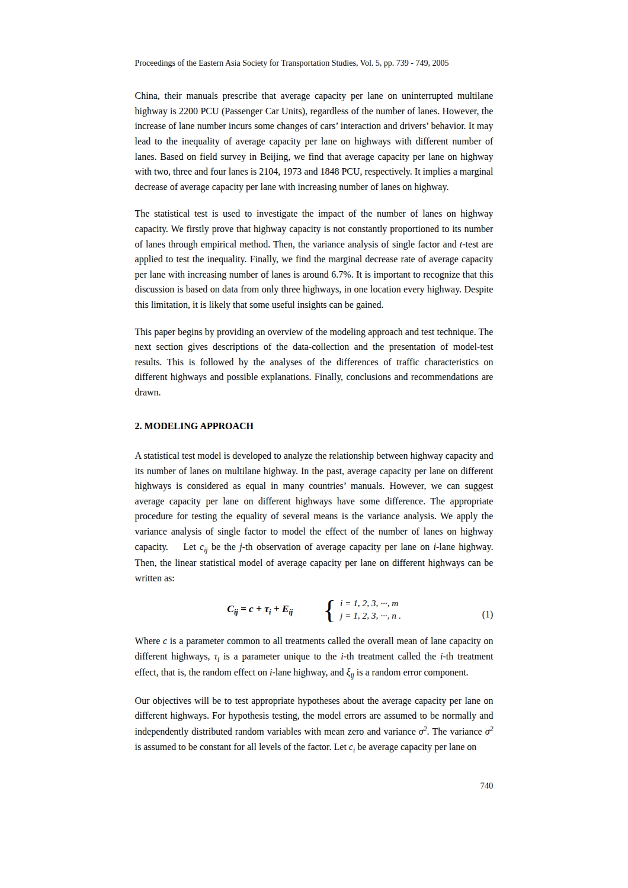Proceedings of the Eastern Asia Society for Transportation Studies, Vol. 5, pp. 739 - 749, 2005
China, their manuals prescribe that average capacity per lane on uninterrupted multilane highway is 2200 PCU (Passenger Car Units), regardless of the number of lanes. However, the increase of lane number incurs some changes of cars’ interaction and drivers’ behavior. It may lead to the inequality of average capacity per lane on highways with different number of lanes. Based on field survey in Beijing, we find that average capacity per lane on highway with two, three and four lanes is 2104, 1973 and 1848 PCU, respectively. It implies a marginal decrease of average capacity per lane with increasing number of lanes on highway.
The statistical test is used to investigate the impact of the number of lanes on highway capacity. We firstly prove that highway capacity is not constantly proportioned to its number of lanes through empirical method. Then, the variance analysis of single factor and t-test are applied to test the inequality. Finally, we find the marginal decrease rate of average capacity per lane with increasing number of lanes is around 6.7%. It is important to recognize that this discussion is based on data from only three highways, in one location every highway. Despite this limitation, it is likely that some useful insights can be gained.
This paper begins by providing an overview of the modeling approach and test technique. The next section gives descriptions of the data-collection and the presentation of model-test results. This is followed by the analyses of the differences of traffic characteristics on different highways and possible explanations. Finally, conclusions and recommendations are drawn.
2. MODELING APPROACH
A statistical test model is developed to analyze the relationship between highway capacity and its number of lanes on multilane highway. In the past, average capacity per lane on different highways is considered as equal in many countries’ manuals. However, we can suggest average capacity per lane on different highways have some difference. The appropriate procedure for testing the equality of several means is the variance analysis. We apply the variance analysis of single factor to model the effect of the number of lanes on highway capacity. Let cij be the j-th observation of average capacity per lane on i-lane highway. Then, the linear statistical model of average capacity per lane on different highways can be written as:
Cij = c + τi + Εij { i = 1, 2, 3, ···, m j = 1, 2, 3, ···, n . (1)
Where c is a parameter common to all treatments called the overall mean of lane capacity on different highways, τi is a parameter unique to the i-th treatment called the i-th treatment effect, that is, the random effect on i-lane highway, and ξij is a random error component.
Our objectives will be to test appropriate hypotheses about the average capacity per lane on different highways. For hypothesis testing, the model errors are assumed to be normally and independently distributed random variables with mean zero and variance σ2. The variance σ2 is assumed to be constant for all levels of the factor. Let ci be average capacity per lane on
740